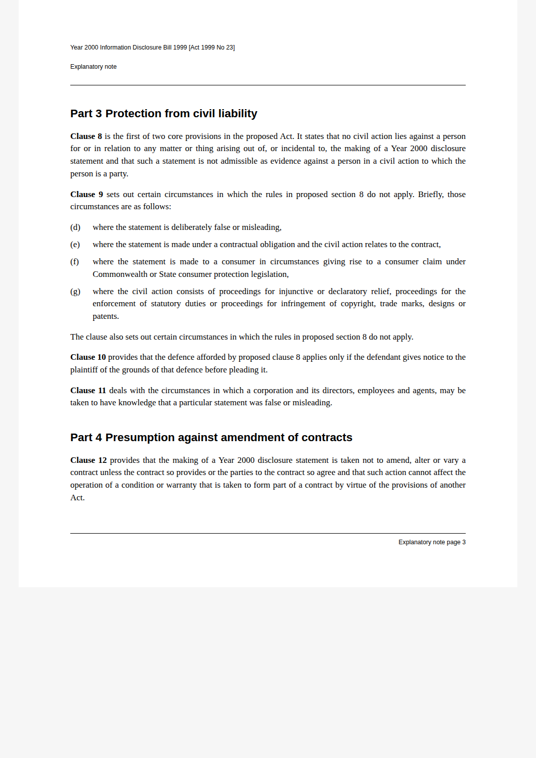Year 2000 Information Disclosure Bill 1999 [Act 1999 No 23]
Explanatory note
Part 3 Protection from civil liability
Clause 8 is the first of two core provisions in the proposed Act. It states that no civil action lies against a person for or in relation to any matter or thing arising out of, or incidental to, the making of a Year 2000 disclosure statement and that such a statement is not admissible as evidence against a person in a civil action to which the person is a party.
Clause 9 sets out certain circumstances in which the rules in proposed section 8 do not apply. Briefly, those circumstances are as follows:
(d) where the statement is deliberately false or misleading,
(e) where the statement is made under a contractual obligation and the civil action relates to the contract,
(f) where the statement is made to a consumer in circumstances giving rise to a consumer claim under Commonwealth or State consumer protection legislation,
(g) where the civil action consists of proceedings for injunctive or declaratory relief, proceedings for the enforcement of statutory duties or proceedings for infringement of copyright, trade marks, designs or patents.
The clause also sets out certain circumstances in which the rules in proposed section 8 do not apply.
Clause 10 provides that the defence afforded by proposed clause 8 applies only if the defendant gives notice to the plaintiff of the grounds of that defence before pleading it.
Clause 11 deals with the circumstances in which a corporation and its directors, employees and agents, may be taken to have knowledge that a particular statement was false or misleading.
Part 4 Presumption against amendment of contracts
Clause 12 provides that the making of a Year 2000 disclosure statement is taken not to amend, alter or vary a contract unless the contract so provides or the parties to the contract so agree and that such action cannot affect the operation of a condition or warranty that is taken to form part of a contract by virtue of the provisions of another Act.
Explanatory note page 3